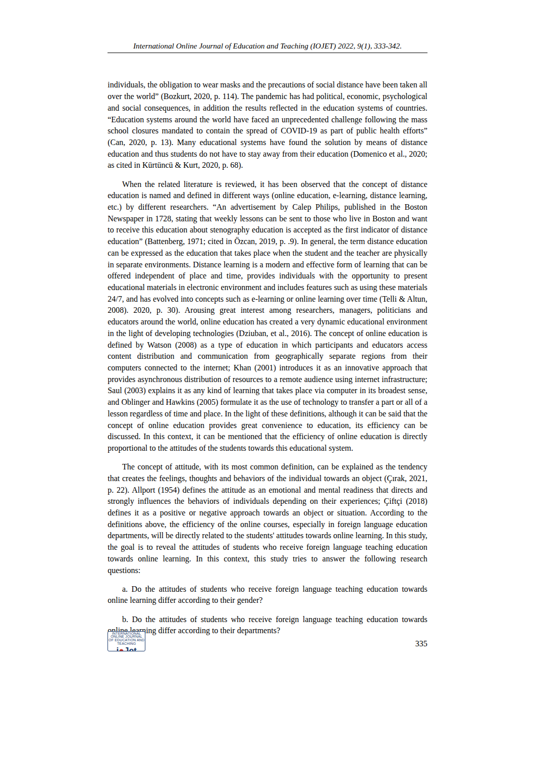International Online Journal of Education and Teaching (IOJET) 2022, 9(1), 333-342.
individuals, the obligation to wear masks and the precautions of social distance have been taken all over the world” (Bozkurt, 2020, p. 114). The pandemic has had political, economic, psychological and social consequences, in addition the results reflected in the education systems of countries. “Education systems around the world have faced an unprecedented challenge following the mass school closures mandated to contain the spread of COVID-19 as part of public health efforts” (Can, 2020, p. 13). Many educational systems have found the solution by means of distance education and thus students do not have to stay away from their education (Domenico et al., 2020; as cited in Kürtüncü & Kurt, 2020, p. 68).
When the related literature is reviewed, it has been observed that the concept of distance education is named and defined in different ways (online education, e-learning, distance learning, etc.) by different researchers. “An advertisement by Calep Philips, published in the Boston Newspaper in 1728, stating that weekly lessons can be sent to those who live in Boston and want to receive this education about stenography education is accepted as the first indicator of distance education” (Battenberg, 1971; cited in Özcan, 2019, p. .9). In general, the term distance education can be expressed as the education that takes place when the student and the teacher are physically in separate environments. Distance learning is a modern and effective form of learning that can be offered independent of place and time, provides individuals with the opportunity to present educational materials in electronic environment and includes features such as using these materials 24/7, and has evolved into concepts such as e-learning or online learning over time (Telli & Altun, 2008). 2020, p. 30). Arousing great interest among researchers, managers, politicians and educators around the world, online education has created a very dynamic educational environment in the light of developing technologies (Dziuban, et al., 2016). The concept of online education is defined by Watson (2008) as a type of education in which participants and educators access content distribution and communication from geographically separate regions from their computers connected to the internet; Khan (2001) introduces it as an innovative approach that provides asynchronous distribution of resources to a remote audience using internet infrastructure; Saul (2003) explains it as any kind of learning that takes place via computer in its broadest sense, and Oblinger and Hawkins (2005) formulate it as the use of technology to transfer a part or all of a lesson regardless of time and place. In the light of these definitions, although it can be said that the concept of online education provides great convenience to education, its efficiency can be discussed. In this context, it can be mentioned that the efficiency of online education is directly proportional to the attitudes of the students towards this educational system.
The concept of attitude, with its most common definition, can be explained as the tendency that creates the feelings, thoughts and behaviors of the individual towards an object (Çırak, 2021, p. 22). Allport (1954) defines the attitude as an emotional and mental readiness that directs and strongly influences the behaviors of individuals depending on their experiences; Çiftçi (2018) defines it as a positive or negative approach towards an object or situation. According to the definitions above, the efficiency of the online courses, especially in foreign language education departments, will be directly related to the students' attitudes towards online learning. In this study, the goal is to reveal the attitudes of students who receive foreign language teaching education towards online learning. In this context, this study tries to answer the following research questions:
a. Do the attitudes of students who receive foreign language teaching education towards online learning differ according to their gender?
b. Do the attitudes of students who receive foreign language teaching education towards online learning differ according to their departments?
INTERNATIONAL ONLINE JOURNAL OF EDUCATION AND TEACHING
i●Jet
ULUSLARARASI ÇEVRİMİÇİ EĞİTİM VE ÖĞRETİM DERGİSİ
335